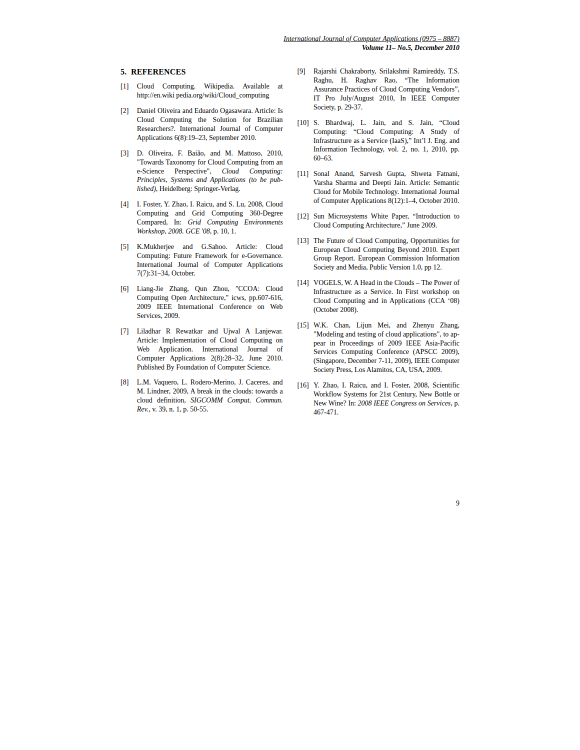International Journal of Computer Applications (0975 – 8887)
Volume 11– No.5, December 2010
5. REFERENCES
[1] Cloud Computing. Wikipedia. Available at http://en.wiki pedia.org/wiki/Cloud_computing
[2] Daniel Oliveira and Eduardo Ogasawara. Article: Is Cloud Computing the Solution for Brazilian Researchers?. International Journal of Computer Applications 6(8):19–23, September 2010.
[3] D. Oliveira, F. Baião, and M. Mattoso, 2010, "Towards Taxonomy for Cloud Computing from an e-Science Perspective", Cloud Computing: Principles, Systems and Applications (to be published), Heidelberg: Springer-Verlag.
[4] I. Foster, Y. Zhao, I. Raicu, and S. Lu, 2008, Cloud Computing and Grid Computing 360-Degree Compared, In: Grid Computing Environments Workshop, 2008. GCE '08, p. 10, 1.
[5] K.Mukherjee and G.Sahoo. Article: Cloud Computing: Future Framework for e-Governance. International Journal of Computer Applications 7(7):31–34, October.
[6] Liang-Jie Zhang, Qun Zhou, "CCOA: Cloud Computing Open Architecture," icws, pp.607-616, 2009 IEEE International Conference on Web Services, 2009.
[7] Liladhar R Rewatkar and Ujwal A Lanjewar. Article: Implementation of Cloud Computing on Web Application. International Journal of Computer Applications 2(8):28–32, June 2010. Published By Foundation of Computer Science.
[8] L.M. Vaquero, L. Rodero-Merino, J. Caceres, and M. Lindner, 2009, A break in the clouds: towards a cloud definition, SIGCOMM Comput. Commun. Rev., v. 39, n. 1, p. 50-55.
[9] Rajarshi Chakraborty, Srilakshmi Ramireddy, T.S. Raghu, H. Raghav Rao, “The Information Assurance Practices of Cloud Computing Vendors”, IT Pro July/August 2010, In IEEE Computer Society, p. 29-37.
[10] S. Bhardwaj, L. Jain, and S. Jain, “Cloud Computing: “Cloud Computing: A Study of Infrastructure as a Service (IaaS),” Int’l J. Eng. and Information Technology, vol. 2, no. 1, 2010, pp. 60–63.
[11] Sonal Anand, Sarvesh Gupta, Shweta Fatnani, Varsha Sharma and Deepti Jain. Article: Semantic Cloud for Mobile Technology. International Journal of Computer Applications 8(12):1–4, October 2010.
[12] Sun Microsystems White Paper, “Introduction to Cloud Computing Architecture,” June 2009.
[13] The Future of Cloud Computing, Opportunities for European Cloud Computing Beyond 2010. Expert Group Report. European Commission Information Society and Media, Public Version 1.0, pp 12.
[14] VOGELS, W. A Head in the Clouds – The Power of Infrastructure as a Service. In First workshop on Cloud Computing and in Applications (CCA ‘08) (October 2008).
[15] W.K. Chan, Lijun Mei, and Zhenyu Zhang, "Modeling and testing of cloud applications", to appear in Proceedings of 2009 IEEE Asia-Pacific Services Computing Conference (APSCC 2009), (Singapore, December 7-11, 2009), IEEE Computer Society Press, Los Alamitos, CA, USA, 2009.
[16] Y. Zhao, I. Raicu, and I. Foster, 2008, Scientific Workflow Systems for 21st Century, New Bottle or New Wine? In: 2008 IEEE Congress on Services, p. 467-471.
9